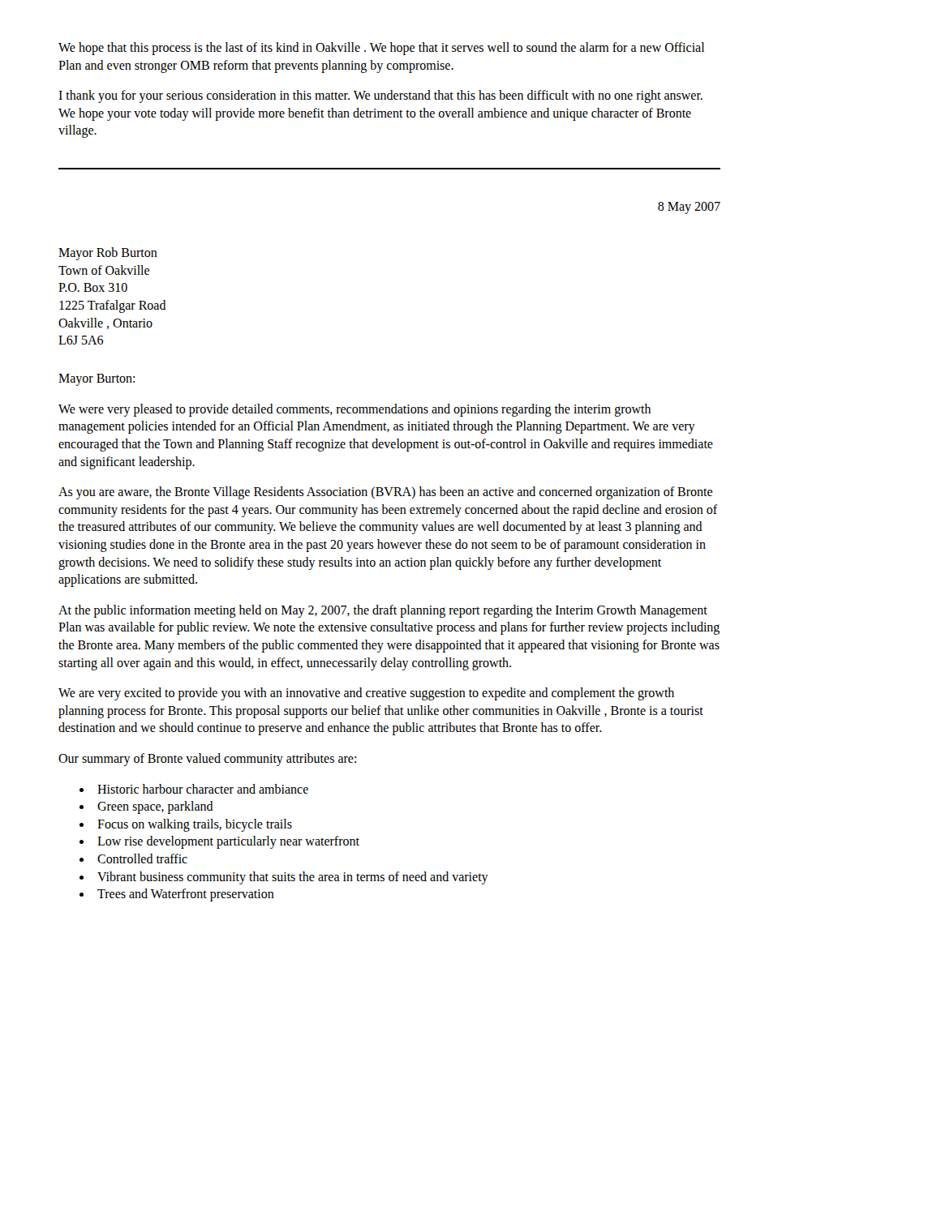We hope that this process is the last of its kind in Oakville . We hope that it serves well to sound the alarm for a new Official Plan and even stronger OMB reform that prevents planning by compromise.
I thank you for your serious consideration in this matter. We understand that this has been difficult with no one right answer. We hope your vote today will provide more benefit than detriment to the overall ambience and unique character of Bronte village.
8 May 2007
Mayor Rob Burton
Town of Oakville
P.O. Box 310
1225 Trafalgar Road
Oakville , Ontario
L6J 5A6
Mayor Burton:
We were very pleased to provide detailed comments, recommendations and opinions regarding the interim growth management policies intended for an Official Plan Amendment, as initiated through the Planning Department. We are very encouraged that the Town and Planning Staff recognize that development is out-of-control in Oakville and requires immediate and significant leadership.
As you are aware, the Bronte Village Residents Association (BVRA) has been an active and concerned organization of Bronte community residents for the past 4 years. Our community has been extremely concerned about the rapid decline and erosion of the treasured attributes of our community. We believe the community values are well documented by at least 3 planning and visioning studies done in the Bronte area in the past 20 years however these do not seem to be of paramount consideration in growth decisions. We need to solidify these study results into an action plan quickly before any further development applications are submitted.
At the public information meeting held on May 2, 2007, the draft planning report regarding the Interim Growth Management Plan was available for public review. We note the extensive consultative process and plans for further review projects including the Bronte area. Many members of the public commented they were disappointed that it appeared that visioning for Bronte was starting all over again and this would, in effect, unnecessarily delay controlling growth.
We are very excited to provide you with an innovative and creative suggestion to expedite and complement the growth planning process for Bronte. This proposal supports our belief that unlike other communities in Oakville , Bronte is a tourist destination and we should continue to preserve and enhance the public attributes that Bronte has to offer.
Our summary of Bronte valued community attributes are:
Historic harbour character and ambiance
Green space, parkland
Focus on walking trails, bicycle trails
Low rise development particularly near waterfront
Controlled traffic
Vibrant business community that suits the area in terms of need and variety
Trees and Waterfront preservation